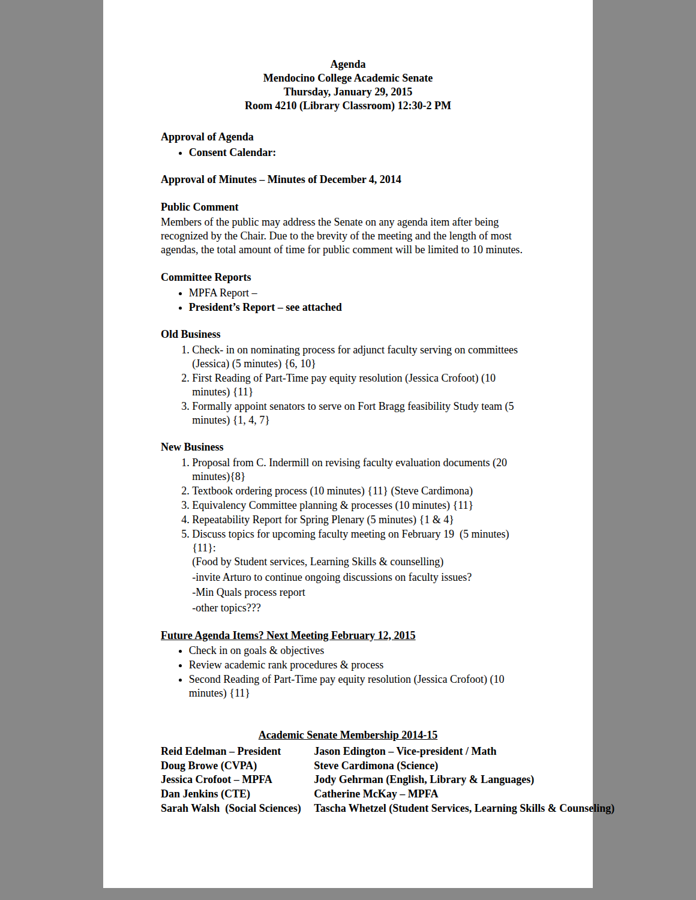Agenda
Mendocino College Academic Senate
Thursday, January 29, 2015
Room 4210 (Library Classroom) 12:30-2 PM
Approval of Agenda
Consent Calendar:
Approval of Minutes – Minutes of December 4, 2014
Public Comment
Members of the public may address the Senate on any agenda item after being recognized by the Chair. Due to the brevity of the meeting and the length of most agendas, the total amount of time for public comment will be limited to 10 minutes.
Committee Reports
MPFA Report –
President’s Report – see attached
Old Business
Check- in on nominating process for adjunct faculty serving on committees (Jessica) (5 minutes) {6, 10}
First Reading of Part-Time pay equity resolution (Jessica Crofoot) (10 minutes) {11}
Formally appoint senators to serve on Fort Bragg feasibility Study team (5 minutes) {1, 4, 7}
New Business
Proposal from C. Indermill on revising faculty evaluation documents (20 minutes){8}
Textbook ordering process (10 minutes) {11} (Steve Cardimona)
Equivalency Committee planning & processes (10 minutes) {11}
Repeatability Report for Spring Plenary (5 minutes) {1 & 4}
Discuss topics for upcoming faculty meeting on February 19 (5 minutes) {11}:
(Food by Student services, Learning Skills & counselling)
-invite Arturo to continue ongoing discussions on faculty issues?
-Min Quals process report
-other topics???
Future Agenda Items? Next Meeting February 12, 2015
Check in on goals & objectives
Review academic rank procedures & process
Second Reading of Part-Time pay equity resolution (Jessica Crofoot) (10 minutes) {11}
Academic Senate Membership 2014-15
| Reid Edelman – President | Jason Edington – Vice-president / Math |
| Doug Browe (CVPA) | Steve Cardimona (Science) |
| Jessica Crofoot – MPFA | Jody Gehrman (English, Library & Languages) |
| Dan Jenkins (CTE) | Catherine McKay – MPFA |
| Sarah Walsh (Social Sciences) | Tascha Whetzel (Student Services, Learning Skills & Counseling) |